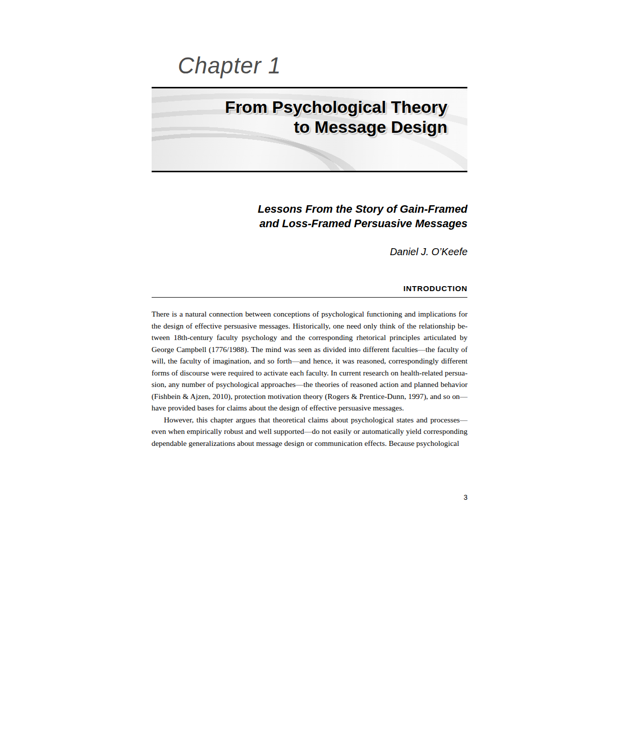Chapter 1
From Psychological Theory
to Message Design
Lessons From the Story of Gain-Framed
and Loss-Framed Persuasive Messages
Daniel J. O’Keefe
INTRODUCTION
There is a natural connection between conceptions of psychological functioning and implications for the design of effective persuasive messages. Historically, one need only think of the relationship between 18th-century faculty psychology and the corresponding rhetorical principles articulated by George Campbell (1776/1988). The mind was seen as divided into different faculties—the faculty of will, the faculty of imagination, and so forth—and hence, it was reasoned, correspondingly different forms of discourse were required to activate each faculty. In current research on health-related persuasion, any number of psychological approaches—the theories of reasoned action and planned behavior (Fishbein & Ajzen, 2010), protection motivation theory (Rogers & Prentice-Dunn, 1997), and so on—have provided bases for claims about the design of effective persuasive messages.
However, this chapter argues that theoretical claims about psychological states and processes—even when empirically robust and well supported—do not easily or automatically yield corresponding dependable generalizations about message design or communication effects. Because psychological
3